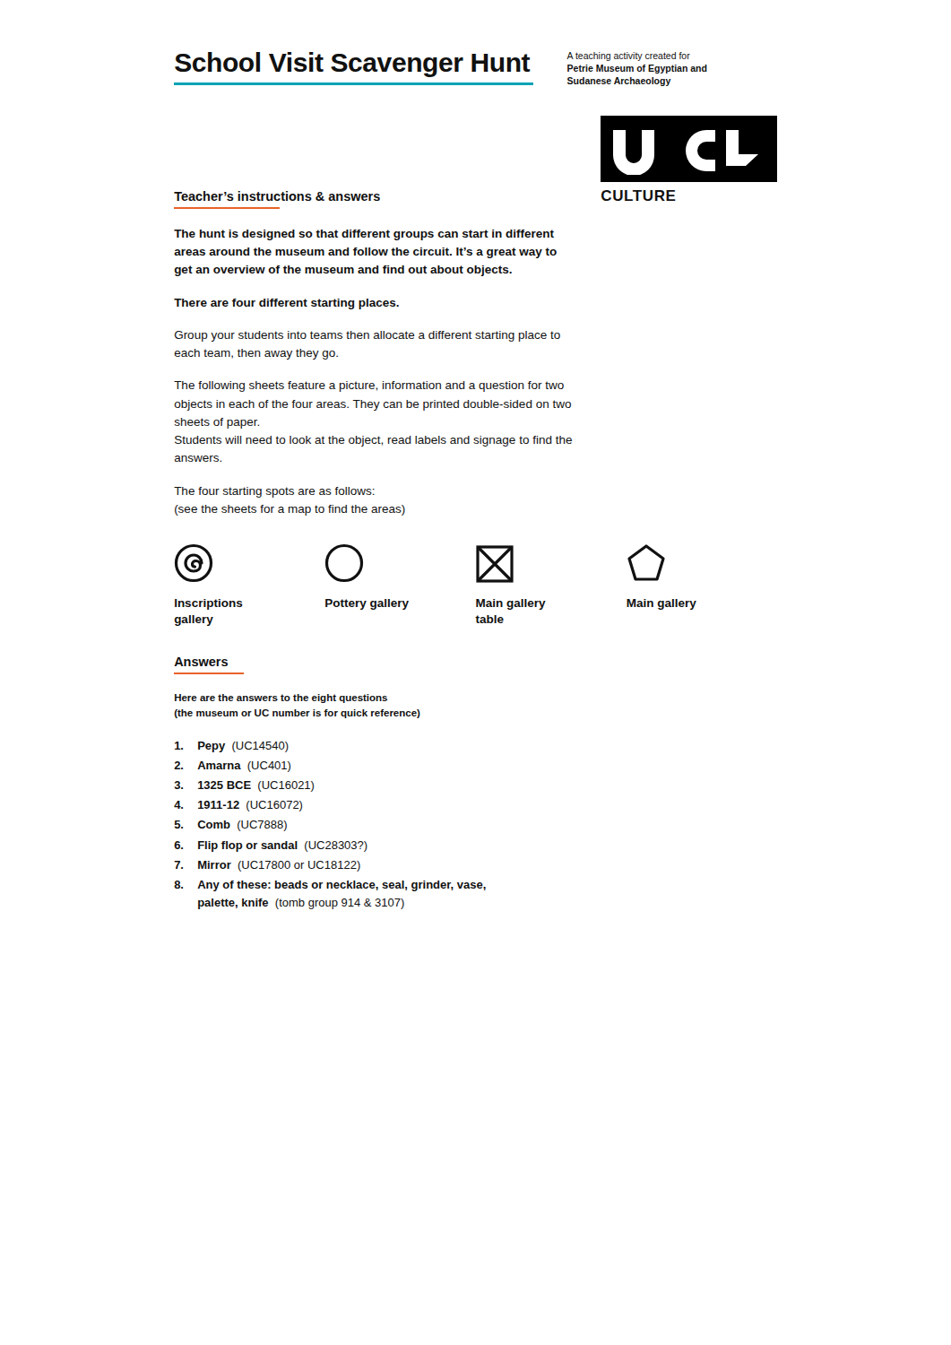School Visit Scavenger Hunt
A teaching activity created for
Petrie Museum of Egyptian and
Sudanese Archaeology
CULTURE
Teacher’s instructions & answers
The hunt is designed so that different groups can start in different areas around the museum and follow the circuit. It’s a great way to get an overview of the museum and find out about objects.
There are four different starting places.
Group your students into teams then allocate a different starting place to each team, then away they go.
The following sheets feature a picture, information and a question for two objects in each of the four areas. They can be printed double-sided on two sheets of paper.
Students will need to look at the object, read labels and signage to find the answers.
The four starting spots are as follows:
(see the sheets for a map to find the areas)
Inscriptions
gallery
Pottery gallery
Main gallery
table
Main gallery
Answers
Here are the answers to the eight questions
(the museum or UC number is for quick reference)
1. Pepy (UC14540)
2. Amarna (UC401)
3. 1325 BCE (UC16021)
4. 1911-12 (UC16072)
5. Comb (UC7888)
6. Flip flop or sandal (UC28303?)
7. Mirror (UC17800 or UC18122)
8. Any of these: beads or necklace, seal, grinder, vase, palette, knife (tomb group 914 & 3107)